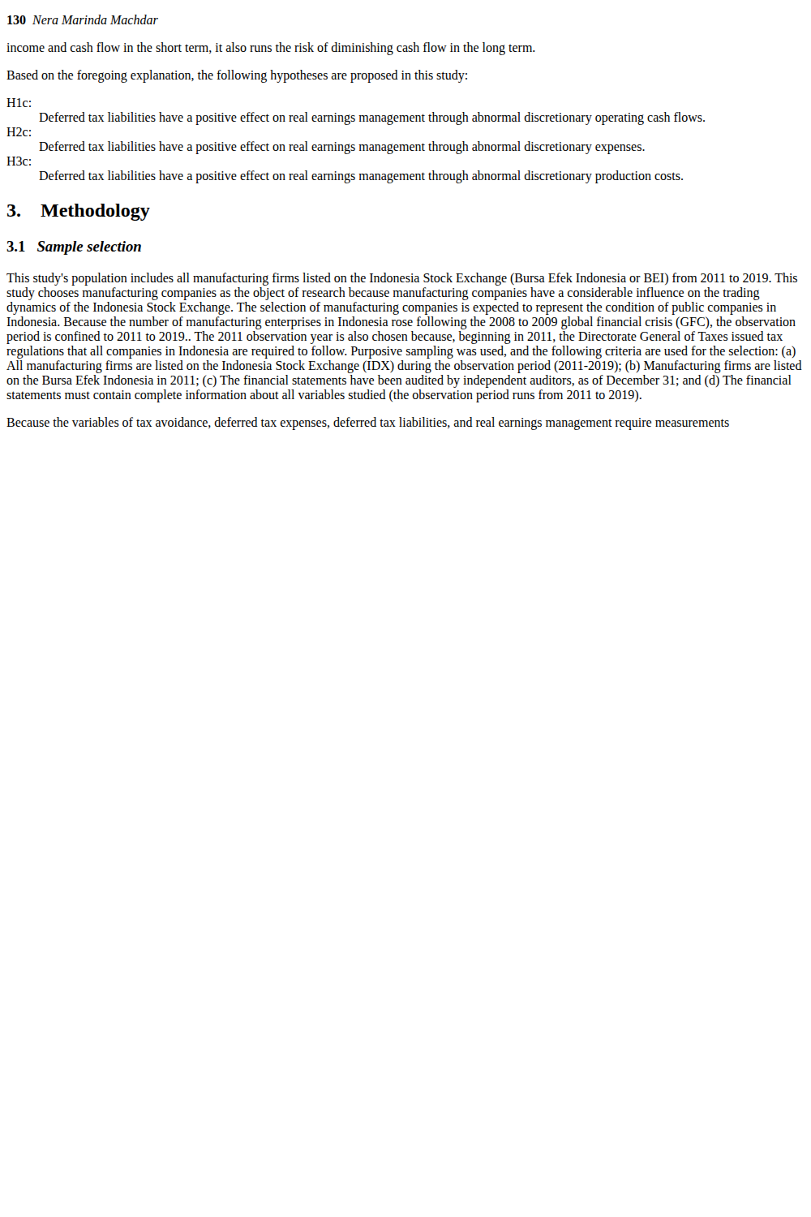130 Nera Marinda Machdar
income and cash flow in the short term, it also runs the risk of diminishing cash flow in the long term.
Based on the foregoing explanation, the following hypotheses are proposed in this study:
H1c:
Deferred tax liabilities have a positive effect on real earnings management through abnormal discretionary operating cash flows.
H2c:
Deferred tax liabilities have a positive effect on real earnings management through abnormal discretionary expenses.
H3c:
Deferred tax liabilities have a positive effect on real earnings management through abnormal discretionary production costs.
3. Methodology
3.1 Sample selection
This study's population includes all manufacturing firms listed on the Indonesia Stock Exchange (Bursa Efek Indonesia or BEI) from 2011 to 2019. This study chooses manufacturing companies as the object of research because manufacturing companies have a considerable influence on the trading dynamics of the Indonesia Stock Exchange. The selection of manufacturing companies is expected to represent the condition of public companies in Indonesia. Because the number of manufacturing enterprises in Indonesia rose following the 2008 to 2009 global financial crisis (GFC), the observation period is confined to 2011 to 2019.. The 2011 observation year is also chosen because, beginning in 2011, the Directorate General of Taxes issued tax regulations that all companies in Indonesia are required to follow. Purposive sampling was used, and the following criteria are used for the selection: (a) All manufacturing firms are listed on the Indonesia Stock Exchange (IDX) during the observation period (2011-2019); (b) Manufacturing firms are listed on the Bursa Efek Indonesia in 2011; (c) The financial statements have been audited by independent auditors, as of December 31; and (d) The financial statements must contain complete information about all variables studied (the observation period runs from 2011 to 2019).
Because the variables of tax avoidance, deferred tax expenses, deferred tax liabilities, and real earnings management require measurements